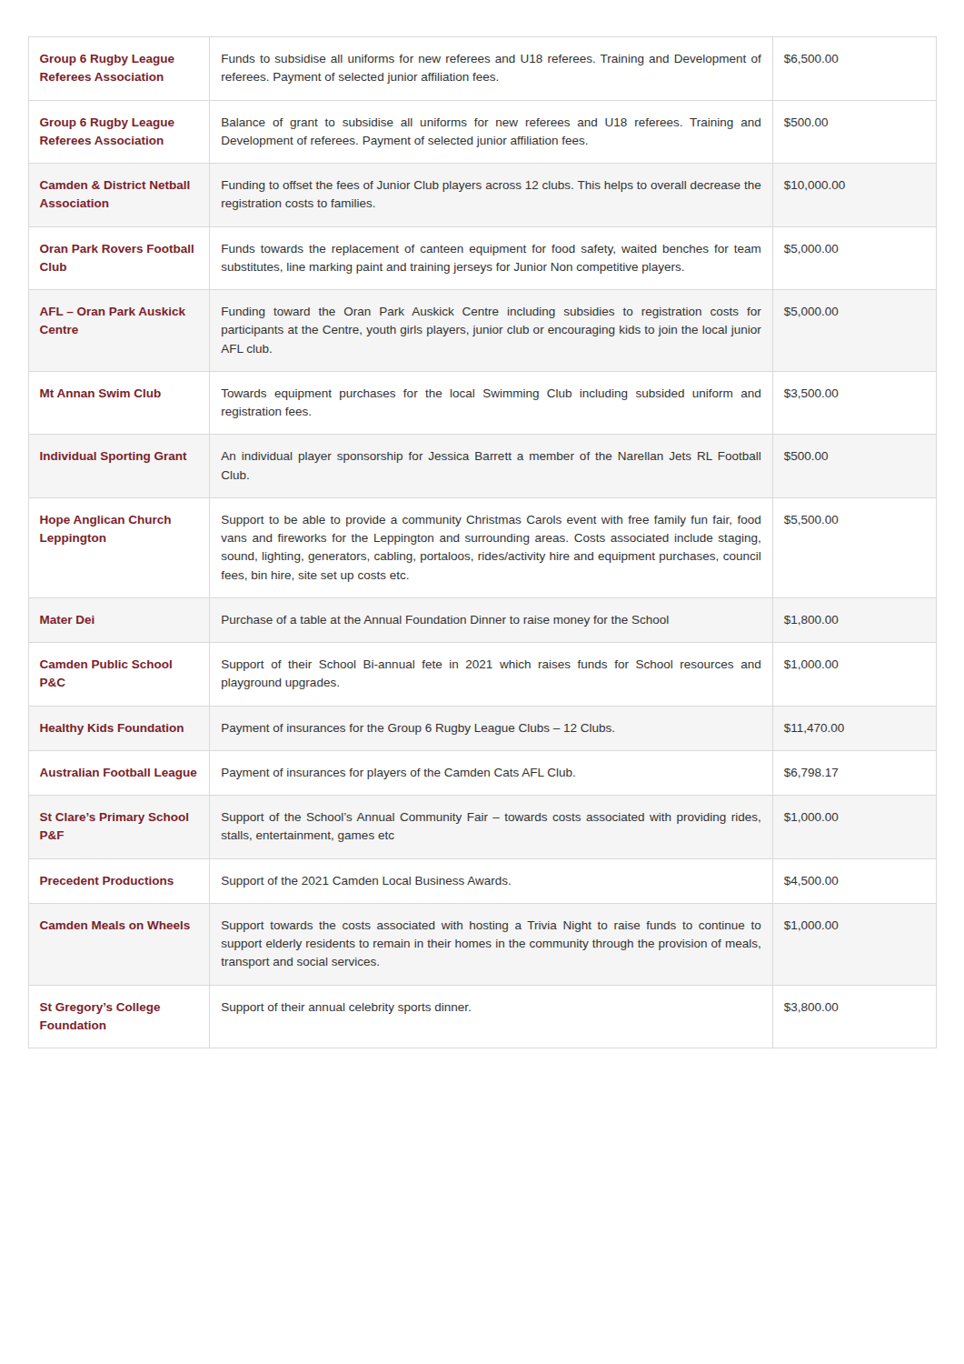| Group 6 Rugby League Referees Association | Funds to subsidise all uniforms for new referees and U18 referees. Training and Development of referees. Payment of selected junior affiliation fees. | $6,500.00 |
| Group 6 Rugby League Referees Association | Balance of grant to subsidise all uniforms for new referees and U18 referees. Training and Development of referees. Payment of selected junior affiliation fees. | $500.00 |
| Camden & District Netball Association | Funding to offset the fees of Junior Club players across 12 clubs. This helps to overall decrease the registration costs to families. | $10,000.00 |
| Oran Park Rovers Football Club | Funds towards the replacement of canteen equipment for food safety, waited benches for team substitutes, line marking paint and training jerseys for Junior Non competitive players. | $5,000.00 |
| AFL – Oran Park Auskick Centre | Funding toward the Oran Park Auskick Centre including subsidies to registration costs for participants at the Centre, youth girls players, junior club or encouraging kids to join the local junior AFL club. | $5,000.00 |
| Mt Annan Swim Club | Towards equipment purchases for the local Swimming Club including subsided uniform and registration fees. | $3,500.00 |
| Individual Sporting Grant | An individual player sponsorship for Jessica Barrett a member of the Narellan Jets RL Football Club. | $500.00 |
| Hope Anglican Church Leppington | Support to be able to provide a community Christmas Carols event with free family fun fair, food vans and fireworks for the Leppington and surrounding areas. Costs associated include staging, sound, lighting, generators, cabling, portaloos, rides/activity hire and equipment purchases, council fees, bin hire, site set up costs etc. | $5,500.00 |
| Mater Dei | Purchase of a table at the Annual Foundation Dinner to raise money for the School | $1,800.00 |
| Camden Public School P&C | Support of their School Bi-annual fete in 2021 which raises funds for School resources and playground upgrades. | $1,000.00 |
| Healthy Kids Foundation | Payment of insurances for the Group 6 Rugby League Clubs – 12 Clubs. | $11,470.00 |
| Australian Football League | Payment of insurances for players of the Camden Cats AFL Club. | $6,798.17 |
| St Clare’s Primary School P&F | Support of the School’s Annual Community Fair – towards costs associated with providing rides, stalls, entertainment, games etc | $1,000.00 |
| Precedent Productions | Support of the 2021 Camden Local Business Awards. | $4,500.00 |
| Camden Meals on Wheels | Support towards the costs associated with hosting a Trivia Night to raise funds to continue to support elderly residents to remain in their homes in the community through the provision of meals, transport and social services. | $1,000.00 |
| St Gregory’s College Foundation | Support of their annual celebrity sports dinner. | $3,800.00 |